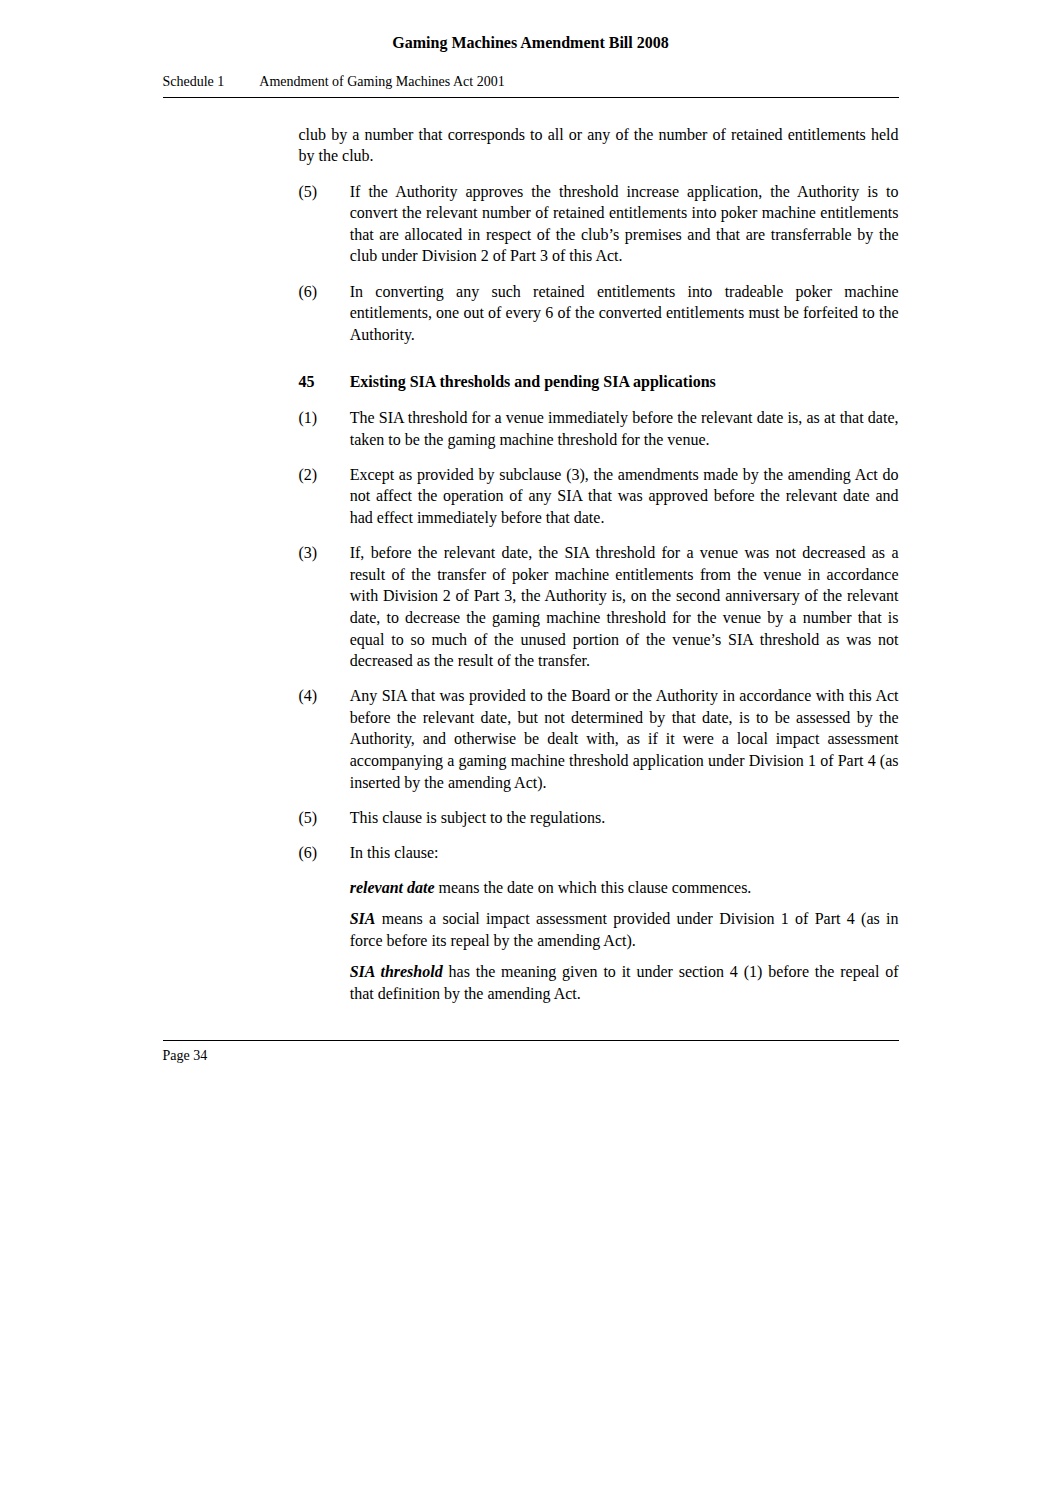Gaming Machines Amendment Bill 2008
Schedule 1 Amendment of Gaming Machines Act 2001
club by a number that corresponds to all or any of the number of retained entitlements held by the club.
(5)
If the Authority approves the threshold increase application, the Authority is to convert the relevant number of retained entitlements into poker machine entitlements that are allocated in respect of the club’s premises and that are transferrable by the club under Division 2 of Part 3 of this Act.
(6)
In converting any such retained entitlements into tradeable poker machine entitlements, one out of every 6 of the converted entitlements must be forfeited to the Authority.
45
Existing SIA thresholds and pending SIA applications
(1)
The SIA threshold for a venue immediately before the relevant date is, as at that date, taken to be the gaming machine threshold for the venue.
(2)
Except as provided by subclause (3), the amendments made by the amending Act do not affect the operation of any SIA that was approved before the relevant date and had effect immediately before that date.
(3)
If, before the relevant date, the SIA threshold for a venue was not decreased as a result of the transfer of poker machine entitlements from the venue in accordance with Division 2 of Part 3, the Authority is, on the second anniversary of the relevant date, to decrease the gaming machine threshold for the venue by a number that is equal to so much of the unused portion of the venue’s SIA threshold as was not decreased as the result of the transfer.
(4)
Any SIA that was provided to the Board or the Authority in accordance with this Act before the relevant date, but not determined by that date, is to be assessed by the Authority, and otherwise be dealt with, as if it were a local impact assessment accompanying a gaming machine threshold application under Division 1 of Part 4 (as inserted by the amending Act).
(5)
This clause is subject to the regulations.
(6)
In this clause:
relevant date means the date on which this clause commences.
SIA means a social impact assessment provided under Division 1 of Part 4 (as in force before its repeal by the amending Act).
SIA threshold has the meaning given to it under section 4 (1) before the repeal of that definition by the amending Act.
Page 34